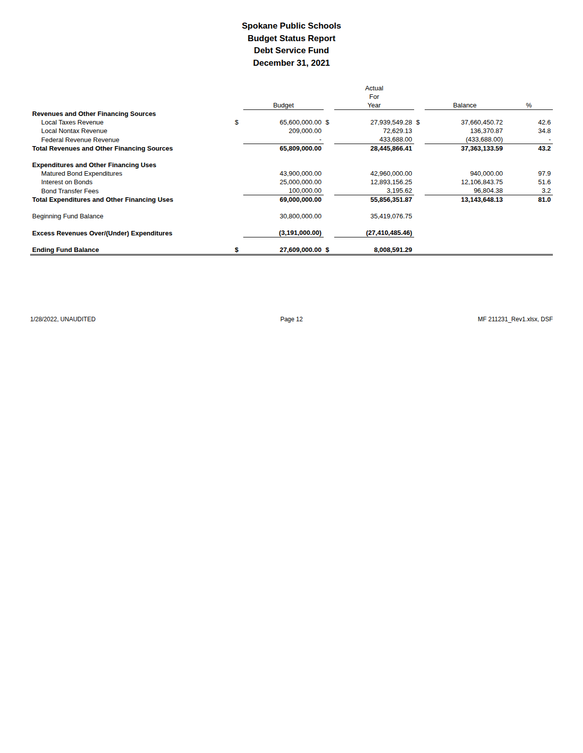Spokane Public Schools
Budget Status Report
Debt Service Fund
December 31, 2021
| | | | | Actual | | | |
| | | | | For | | | |
| | | Budget | | Year | | Balance | % |
| Revenues and Other Financing Sources | | | | | | | |
| Local Taxes Revenue | $ | 65,600,000.00 | $ | 27,939,549.28 | $ | 37,660,450.72 | 42.6 |
| Local Nontax Revenue | | 209,000.00 | | 72,629.13 | | 136,370.87 | 34.8 |
| Federal Revenue Revenue | | - | | 433,688.00 | | (433,688.00) | - |
| Total Revenues and Other Financing Sources | | 65,809,000.00 | | 28,445,866.41 | | 37,363,133.59 | 43.2 |
| Expenditures and Other Financing Uses | | | | | | | |
| Matured Bond Expenditures | | 43,900,000.00 | | 42,960,000.00 | | 940,000.00 | 97.9 |
| Interest on Bonds | | 25,000,000.00 | | 12,893,156.25 | | 12,106,843.75 | 51.6 |
| Bond Transfer Fees | | 100,000.00 | | 3,195.62 | | 96,804.38 | 3.2 |
| Total Expenditures and Other Financing Uses | | 69,000,000.00 | | 55,856,351.87 | | 13,143,648.13 | 81.0 |
| Beginning Fund Balance | | 30,800,000.00 | | 35,419,076.75 | | | |
| Excess Revenues Over/(Under) Expenditures | | (3,191,000.00) | | (27,410,485.46) | | | |
| Ending Fund Balance | $ | 27,609,000.00 | $ | 8,008,591.29 | | | |
1/28/2022, UNAUDITED
Page 12
MF 211231_Rev1.xlsx, DSF